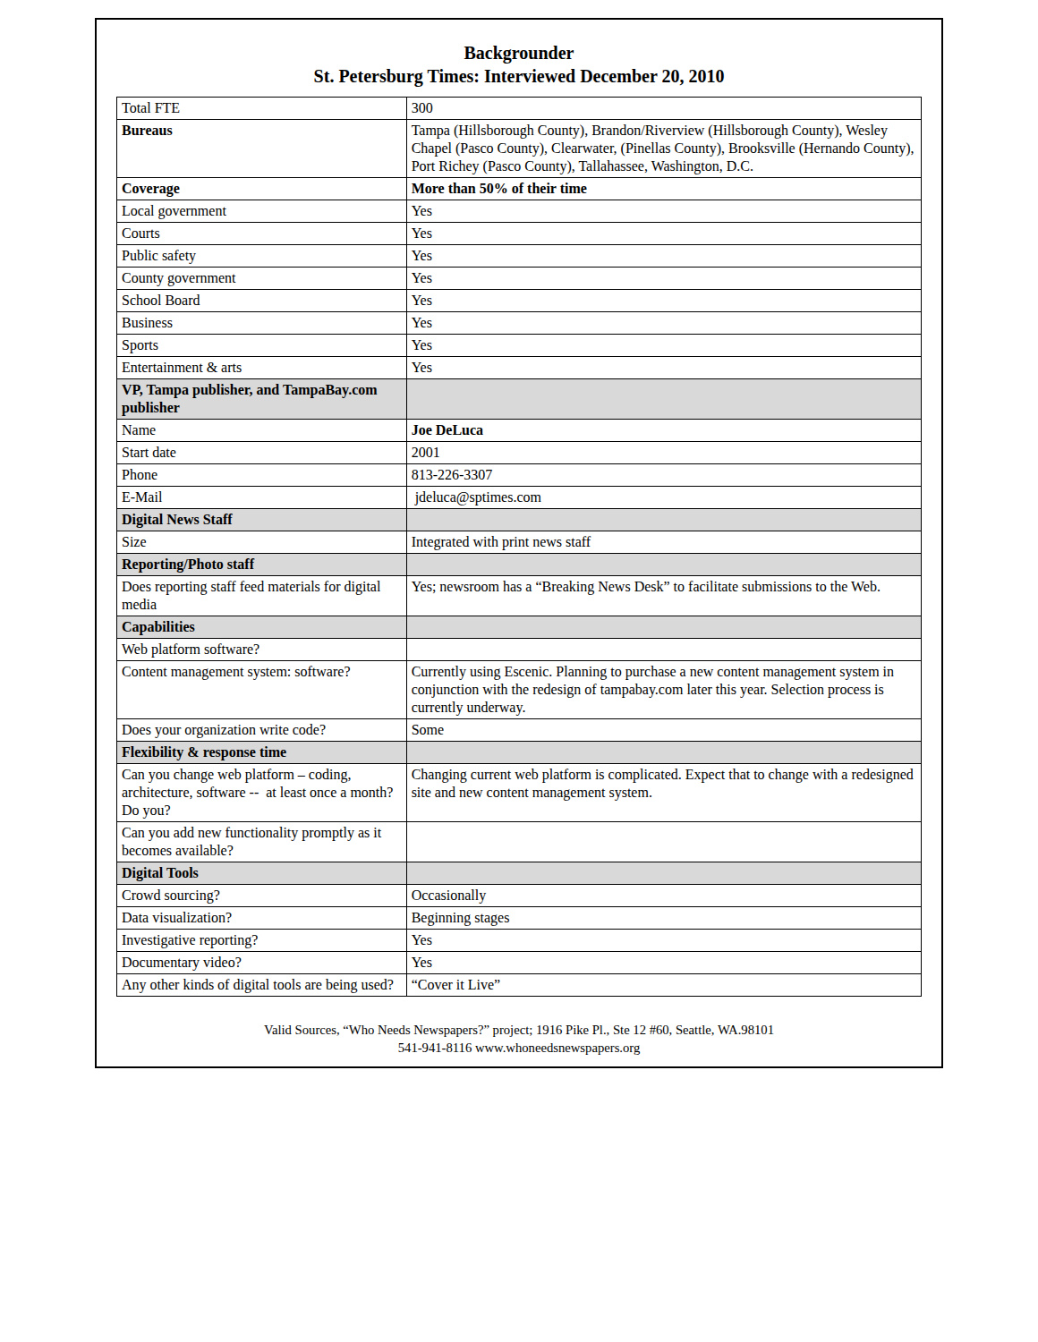Backgrounder St. Petersburg Times: Interviewed December 20, 2010
| Total FTE | 300 |
| Bureaus | Tampa (Hillsborough County), Brandon/Riverview (Hillsborough County), Wesley Chapel (Pasco County), Clearwater, (Pinellas County), Brooksville (Hernando County), Port Richey (Pasco County), Tallahassee, Washington, D.C. |
| Coverage | More than 50% of their time |
| Local government | Yes |
| Courts | Yes |
| Public safety | Yes |
| County government | Yes |
| School Board | Yes |
| Business | Yes |
| Sports | Yes |
| Entertainment & arts | Yes |
| VP, Tampa publisher, and TampaBay.com publisher | |
| Name | Joe DeLuca |
| Start date | 2001 |
| Phone | 813-226-3307 |
| E-Mail | jdeluca@sptimes.com |
| Digital News Staff | |
| Size | Integrated with print news staff |
| Reporting/Photo staff | |
| Does reporting staff feed materials for digital media | Yes; newsroom has a “Breaking News Desk” to facilitate submissions to the Web. |
| Capabilities | |
| Web platform software? | |
| Content management system: software? | Currently using Escenic. Planning to purchase a new content management system in conjunction with the redesign of tampabay.com later this year. Selection process is currently underway. |
| Does your organization write code? | Some |
| Flexibility & response time | |
| Can you change web platform – coding, architecture, software -- at least once a month? Do you? | Changing current web platform is complicated. Expect that to change with a redesigned site and new content management system. |
| Can you add new functionality promptly as it becomes available? | |
| Digital Tools | |
| Crowd sourcing? | Occasionally |
| Data visualization? | Beginning stages |
| Investigative reporting? | Yes |
| Documentary video? | Yes |
| Any other kinds of digital tools are being used? | “Cover it Live” |
Valid Sources, “Who Needs Newspapers?” project; 1916 Pike Pl., Ste 12 #60, Seattle, WA.98101
541-941-8116 www.whoneedsnewspapers.org